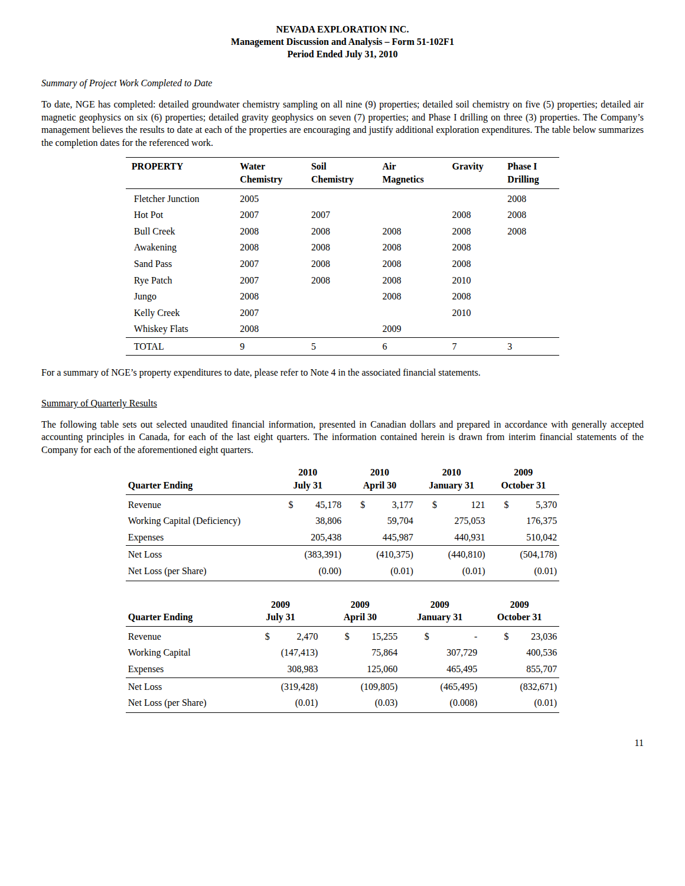NEVADA EXPLORATION INC.
Management Discussion and Analysis – Form 51-102F1
Period Ended July 31, 2010
Summary of Project Work Completed to Date
To date, NGE has completed: detailed groundwater chemistry sampling on all nine (9) properties; detailed soil chemistry on five (5) properties; detailed air magnetic geophysics on six (6) properties; detailed gravity geophysics on seven (7) properties; and Phase I drilling on three (3) properties. The Company’s management believes the results to date at each of the properties are encouraging and justify additional exploration expenditures. The table below summarizes the completion dates for the referenced work.
| PROPERTY | Water Chemistry | Soil Chemistry | Air Magnetics | Gravity | Phase I Drilling |
| --- | --- | --- | --- | --- | --- |
| Fletcher Junction | 2005 | | | | 2008 |
| Hot Pot | 2007 | 2007 | | 2008 | 2008 |
| Bull Creek | 2008 | 2008 | 2008 | 2008 | 2008 |
| Awakening | 2008 | 2008 | 2008 | 2008 | |
| Sand Pass | 2007 | 2008 | 2008 | 2008 | |
| Rye Patch | 2007 | 2008 | 2008 | 2010 | |
| Jungo | 2008 | | 2008 | 2008 | |
| Kelly Creek | 2007 | | | 2010 | |
| Whiskey Flats | 2008 | | 2009 | | |
| TOTAL | 9 | 5 | 6 | 7 | 3 |
For a summary of NGE’s property expenditures to date, please refer to Note 4 in the associated financial statements.
Summary of Quarterly Results
The following table sets out selected unaudited financial information, presented in Canadian dollars and prepared in accordance with generally accepted accounting principles in Canada, for each of the last eight quarters. The information contained herein is drawn from interim financial statements of the Company for each of the aforementioned eight quarters.
| | 2010 | 2010 | 2010 | 2009 |
| --- | --- | --- | --- | --- |
| Quarter Ending | July 31 | April 30 | January 31 | October 31 |
| Revenue | $ 45,178 | $ 3,177 | $ 121 | $ 5,370 |
| Working Capital (Deficiency) | 38,806 | 59,704 | 275,053 | 176,375 |
| Expenses | 205,438 | 445,987 | 440,931 | 510,042 |
| Net Loss | (383,391) | (410,375) | (440,810) | (504,178) |
| Net Loss (per Share) | (0.00) | (0.01) | (0.01) | (0.01) |
| | 2009 | 2009 | 2009 | 2009 |
| --- | --- | --- | --- | --- |
| Quarter Ending | July 31 | April 30 | January 31 | October 31 |
| Revenue | $ 2,470 | $ 15,255 | $ - | $ 23,036 |
| Working Capital | (147,413) | 75,864 | 307,729 | 400,536 |
| Expenses | 308,983 | 125,060 | 465,495 | 855,707 |
| Net Loss | (319,428) | (109,805) | (465,495) | (832,671) |
| Net Loss (per Share) | (0.01) | (0.03) | (0.008) | (0.01) |
11